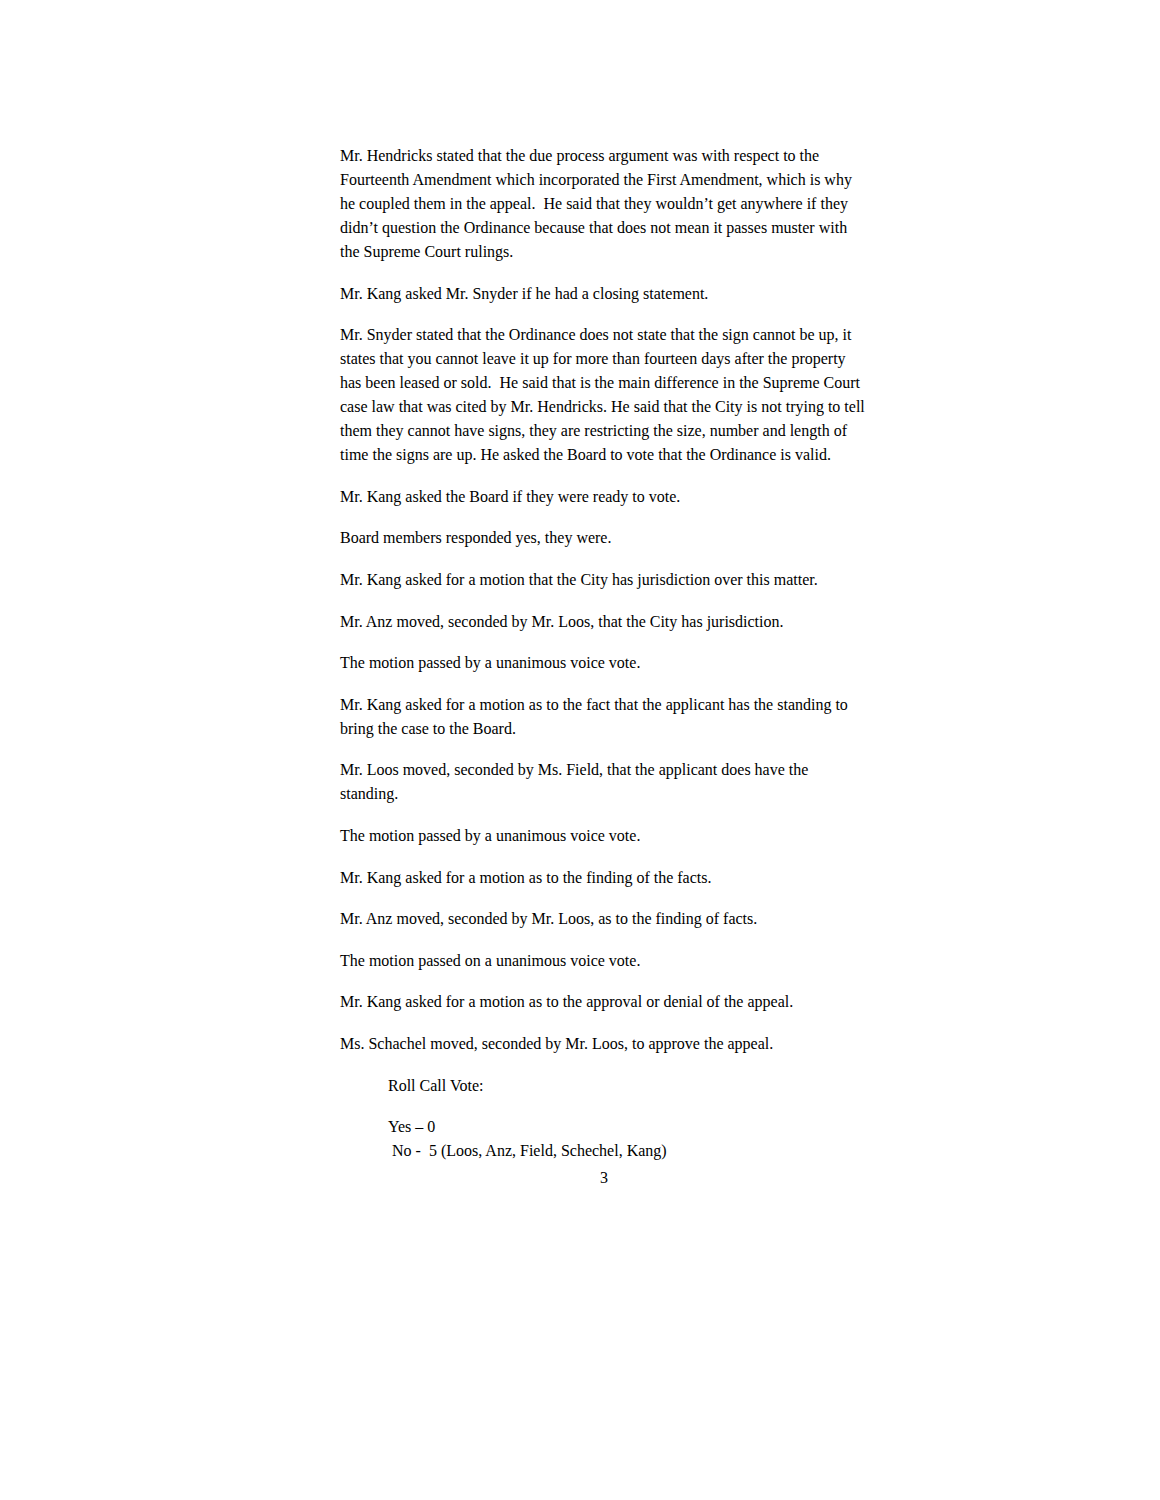Mr. Hendricks stated that the due process argument was with respect to the Fourteenth Amendment which incorporated the First Amendment, which is why he coupled them in the appeal. He said that they wouldn’t get anywhere if they didn’t question the Ordinance because that does not mean it passes muster with the Supreme Court rulings.
Mr. Kang asked Mr. Snyder if he had a closing statement.
Mr. Snyder stated that the Ordinance does not state that the sign cannot be up, it states that you cannot leave it up for more than fourteen days after the property has been leased or sold. He said that is the main difference in the Supreme Court case law that was cited by Mr. Hendricks. He said that the City is not trying to tell them they cannot have signs, they are restricting the size, number and length of time the signs are up. He asked the Board to vote that the Ordinance is valid.
Mr. Kang asked the Board if they were ready to vote.
Board members responded yes, they were.
Mr. Kang asked for a motion that the City has jurisdiction over this matter.
Mr. Anz moved, seconded by Mr. Loos, that the City has jurisdiction.
The motion passed by a unanimous voice vote.
Mr. Kang asked for a motion as to the fact that the applicant has the standing to bring the case to the Board.
Mr. Loos moved, seconded by Ms. Field, that the applicant does have the standing.
The motion passed by a unanimous voice vote.
Mr. Kang asked for a motion as to the finding of the facts.
Mr. Anz moved, seconded by Mr. Loos, as to the finding of facts.
The motion passed on a unanimous voice vote.
Mr. Kang asked for a motion as to the approval or denial of the appeal.
Ms. Schachel moved, seconded by Mr. Loos, to approve the appeal.
Roll Call Vote:
Yes – 0
No - 5 (Loos, Anz, Field, Schechel, Kang)
3